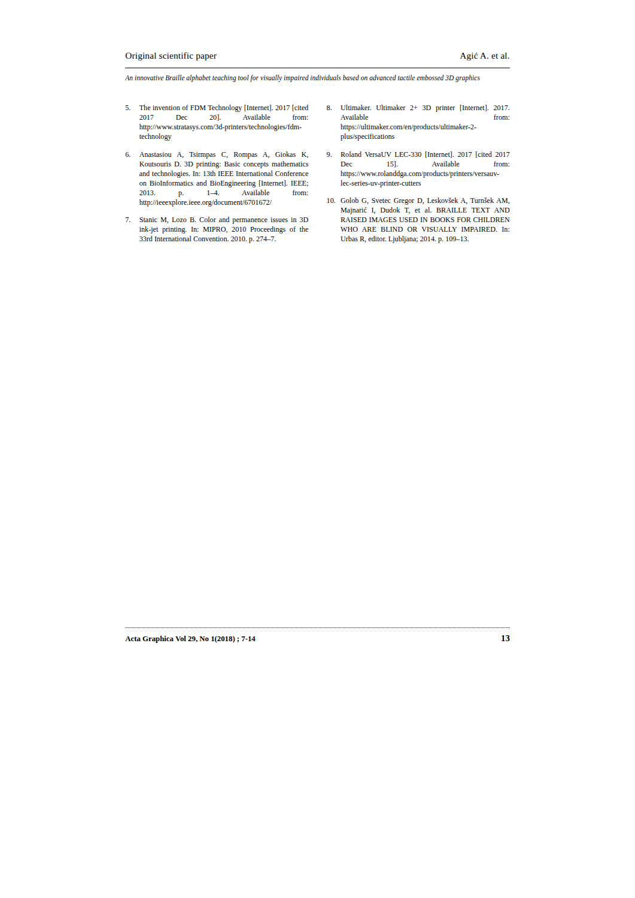Original scientific paper
Agić A. et al.
An innovative Braille alphabet teaching tool for visually impaired individuals based on advanced tactile embossed 3D graphics
The invention of FDM Technology [Internet]. 2017 [cited 2017 Dec 20]. Available from: http://www.stratasys.com/3d-printers/technologies/fdm-technology
Anastasiou A, Tsirmpas C, Rompas A, Giokas K, Koutsouris D. 3D printing: Basic concepts mathematics and technologies. In: 13th IEEE International Conference on BioInformatics and BioEngineering [Internet]. IEEE; 2013. p. 1–4. Available from: http://ieeexplore.ieee.org/document/6701672/
Stanic M, Lozo B. Color and permanence issues in 3D ink-jet printing. In: MIPRO, 2010 Proceedings of the 33rd International Convention. 2010. p. 274–7.
Ultimaker. Ultimaker 2+ 3D printer [Internet]. 2017. Available from: https://ultimaker.com/en/products/ultimaker-2-plus/specifications
Roland VersaUV LEC-330 [Internet]. 2017 [cited 2017 Dec 15]. Available from: https://www.rolanddga.com/products/printers/versauv-lec-series-uv-printer-cutters
Golob G, Svetec Gregor D, Leskovšek A, Turnšek AM, Majnarić I, Dudok T, et al. BRAILLE TEXT AND RAISED IMAGES USED IN BOOKS FOR CHILDREN WHO ARE BLIND OR VISUALLY IMPAIRED. In: Urbas R, editor. Ljubljana; 2014. p. 109–13.
Acta Graphica Vol 29, No 1(2018) ; 7-14
13